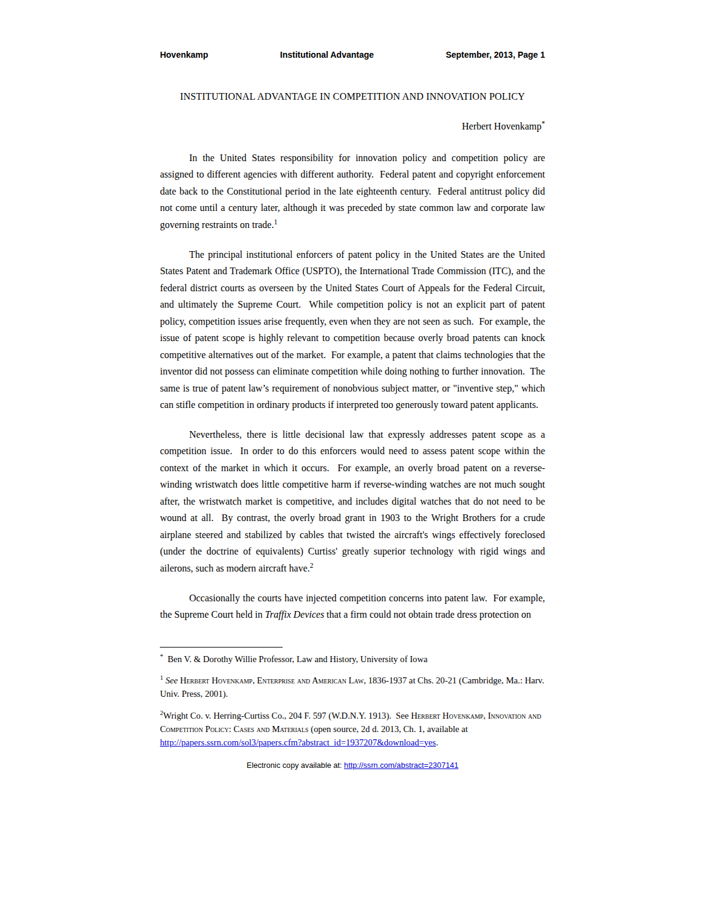Hovenkamp
Institutional Advantage
September, 2013, Page 1
INSTITUTIONAL ADVANTAGE IN COMPETITION AND INNOVATION POLICY
Herbert Hovenkamp*
In the United States responsibility for innovation policy and competition policy are assigned to different agencies with different authority. Federal patent and copyright enforcement date back to the Constitutional period in the late eighteenth century. Federal antitrust policy did not come until a century later, although it was preceded by state common law and corporate law governing restraints on trade.1
The principal institutional enforcers of patent policy in the United States are the United States Patent and Trademark Office (USPTO), the International Trade Commission (ITC), and the federal district courts as overseen by the United States Court of Appeals for the Federal Circuit, and ultimately the Supreme Court. While competition policy is not an explicit part of patent policy, competition issues arise frequently, even when they are not seen as such. For example, the issue of patent scope is highly relevant to competition because overly broad patents can knock competitive alternatives out of the market. For example, a patent that claims technologies that the inventor did not possess can eliminate competition while doing nothing to further innovation. The same is true of patent law’s requirement of nonobvious subject matter, or "inventive step," which can stifle competition in ordinary products if interpreted too generously toward patent applicants.
Nevertheless, there is little decisional law that expressly addresses patent scope as a competition issue. In order to do this enforcers would need to assess patent scope within the context of the market in which it occurs. For example, an overly broad patent on a reverse-winding wristwatch does little competitive harm if reverse-winding watches are not much sought after, the wristwatch market is competitive, and includes digital watches that do not need to be wound at all. By contrast, the overly broad grant in 1903 to the Wright Brothers for a crude airplane steered and stabilized by cables that twisted the aircraft's wings effectively foreclosed (under the doctrine of equivalents) Curtiss' greatly superior technology with rigid wings and ailerons, such as modern aircraft have.2
Occasionally the courts have injected competition concerns into patent law. For example, the Supreme Court held in Traffix Devices that a firm could not obtain trade dress protection on
* Ben V. & Dorothy Willie Professor, Law and History, University of Iowa
1 See Herbert Hovenkamp, Enterprise and American Law, 1836-1937 at Chs. 20-21 (Cambridge, Ma.: Harv. Univ. Press, 2001).
2Wright Co. v. Herring-Curtiss Co., 204 F. 597 (W.D.N.Y. 1913). See Herbert Hovenkamp, Innovation and Competition Policy: Cases and Materials (open source, 2d d. 2013, Ch. 1, available at http://papers.ssrn.com/sol3/papers.cfm?abstract_id=1937207&download=yes.
Electronic copy available at: http://ssrn.com/abstract=2307141